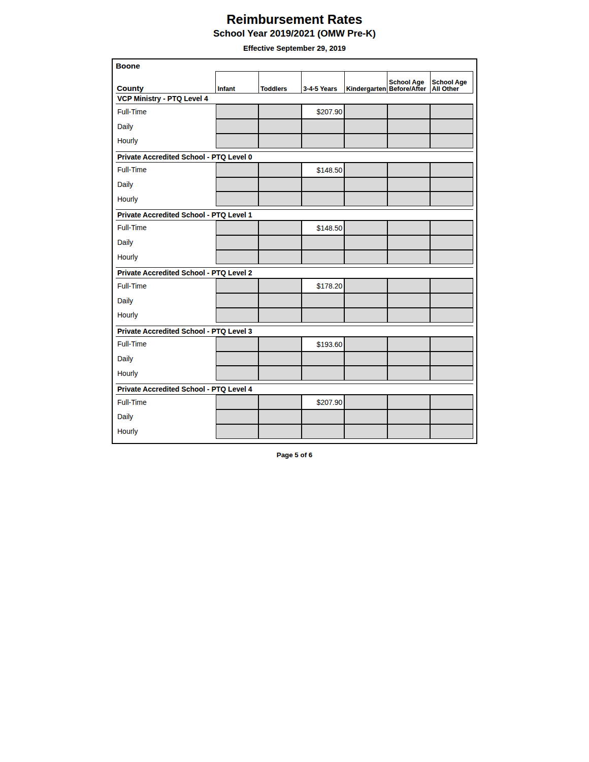Reimbursement Rates
School Year 2019/2021 (OMW Pre-K)
Effective September 29, 2019
| Boone |
| County | Infant | Toddlers | 3-4-5 Years | Kindergarten | School Age Before/After | School Age All Other |
| VCP Ministry - PTQ Level 4 |
| Full-Time | | | $207.90 | | | |
| Daily | | | | | | |
| Hourly | | | | | | |
| Private Accredited School - PTQ Level 0 |
| Full-Time | | | $148.50 | | | |
| Daily | | | | | | |
| Hourly | | | | | | |
| Private Accredited School - PTQ Level 1 |
| Full-Time | | | $148.50 | | | |
| Daily | | | | | | |
| Hourly | | | | | | |
| Private Accredited School - PTQ Level 2 |
| Full-Time | | | $178.20 | | | |
| Daily | | | | | | |
| Hourly | | | | | | |
| Private Accredited School - PTQ Level 3 |
| Full-Time | | | $193.60 | | | |
| Daily | | | | | | |
| Hourly | | | | | | |
| Private Accredited School - PTQ Level 4 |
| Full-Time | | | $207.90 | | | |
| Daily | | | | | | |
| Hourly | | | | | | |
Page 5 of 6